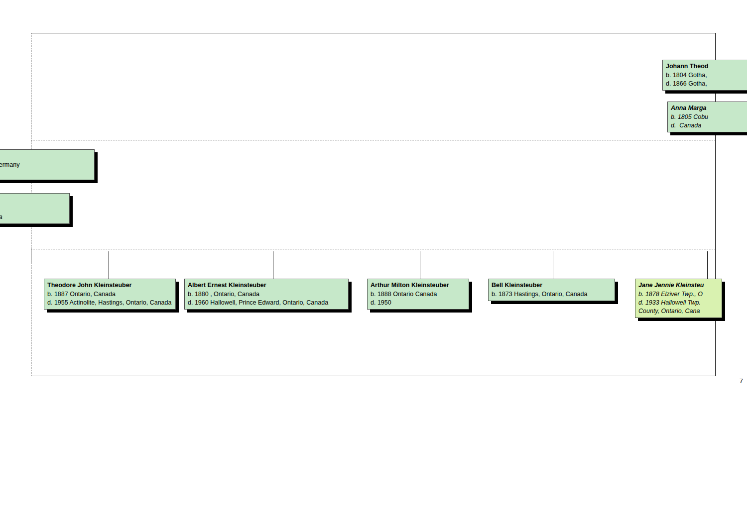Johann Theod
b. 1804 Gotha,
d. 1866 Gotha,
Anna Marga
b. 1805 Cobu
d. Canada
l
Gotha, Germany
ada
af
any
o, Canada
Theodore John Kleinsteuber
b. 1887 Ontario, Canada
d. 1955 Actinolite, Hastings, Ontario, Canada
Albert Ernest Kleinsteuber
b. 1880 , Ontario, Canada
d. 1960 Hallowell, Prince Edward, Ontario, Canada
Arthur Milton Kleinsteuber
b. 1888 Ontario Canada
d. 1950
Bell Kleinsteuber
b. 1873 Hastings, Ontario, Canada
Jane Jennie Kleinsteu
b. 1878 Elziver Twp., O
d. 1933 Hallowell Twp.
County, Ontario, Cana
7